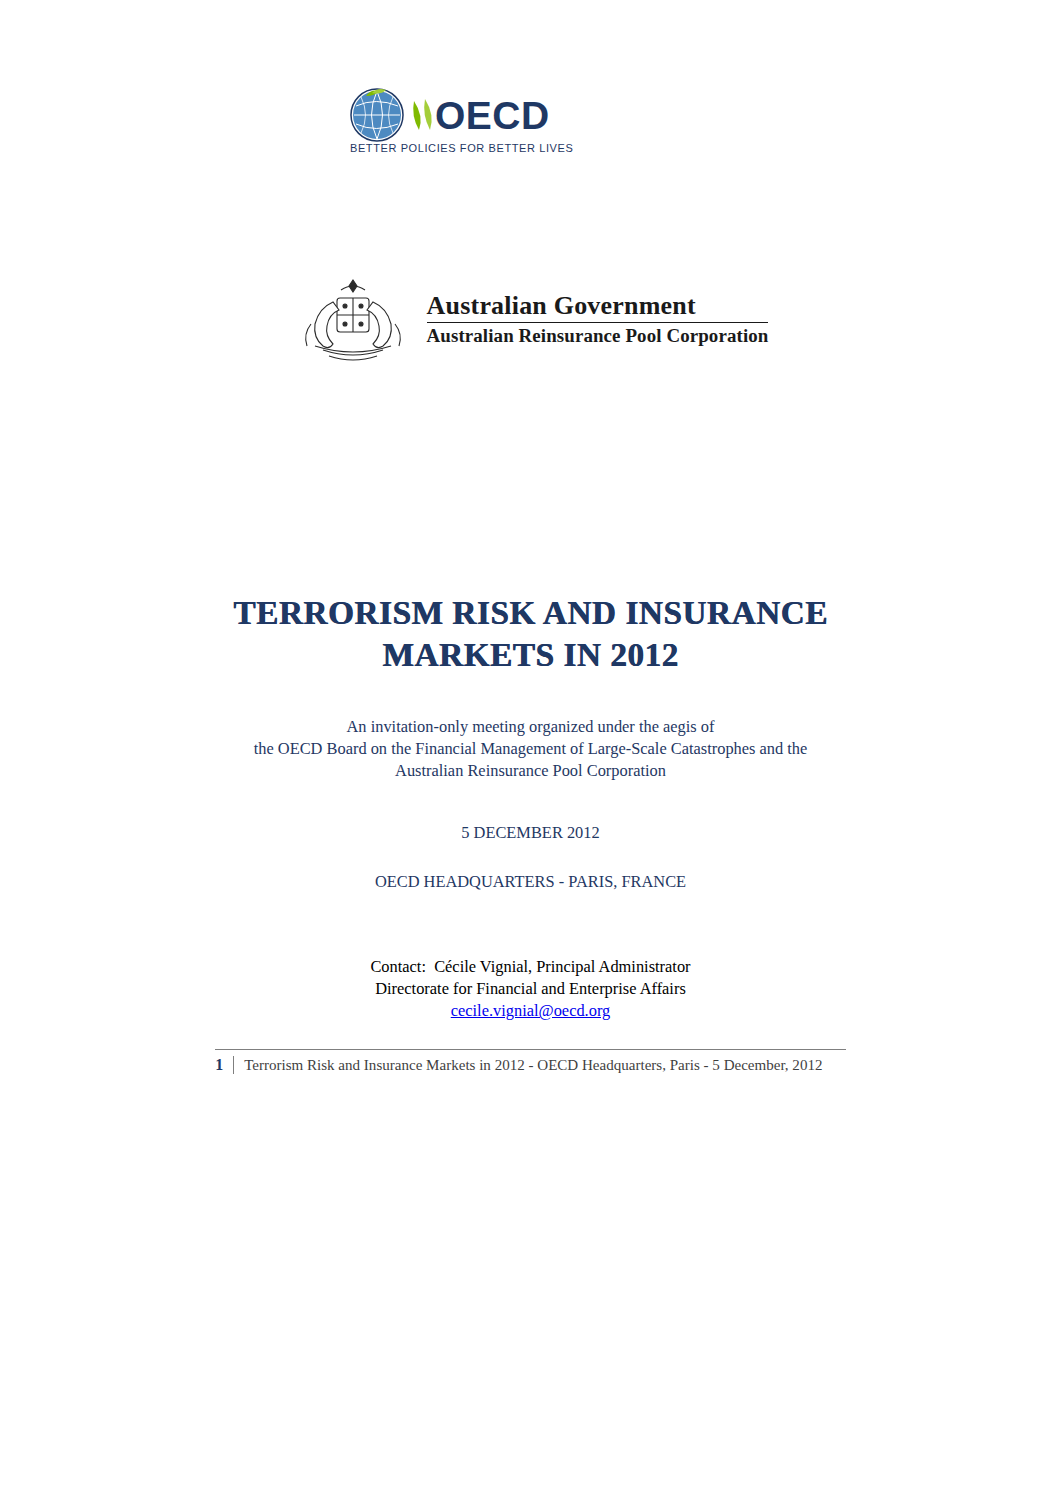OECD BETTER POLICIES FOR BETTER LIVES
Australian Government
Australian Reinsurance Pool Corporation
TERRORISM RISK AND INSURANCE
MARKETS IN 2012
An invitation-only meeting organized under the aegis of
the OECD Board on the Financial Management of Large-Scale Catastrophes and the
Australian Reinsurance Pool Corporation
5 DECEMBER 2012
OECD HEADQUARTERS - PARIS, FRANCE
Contact: Cécile Vignial, Principal Administrator
Directorate for Financial and Enterprise Affairs
cecile.vignial@oecd.org
1
Terrorism Risk and Insurance Markets in 2012 - OECD Headquarters, Paris - 5 December, 2012